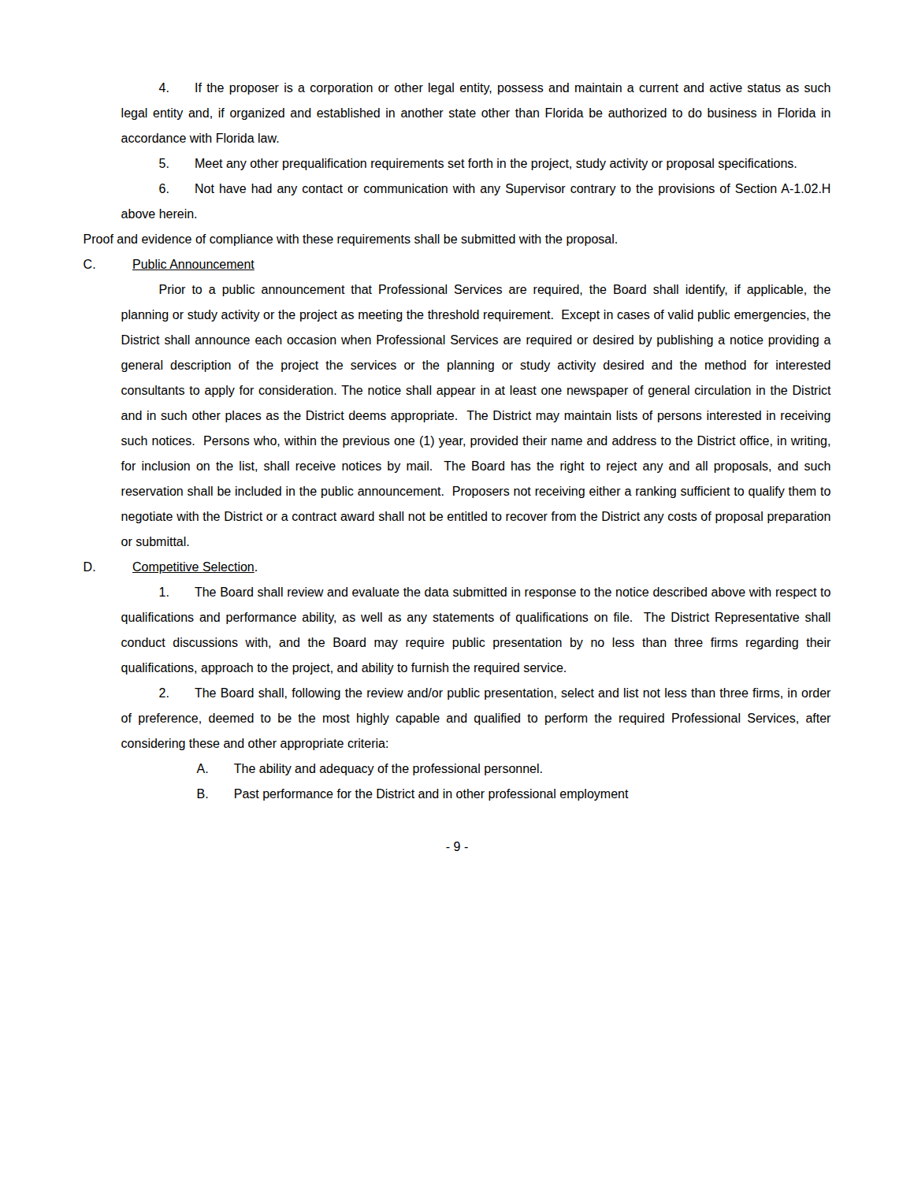4.  If the proposer is a corporation or other legal entity, possess and maintain a current and active status as such legal entity and, if organized and established in another state other than Florida be authorized to do business in Florida in accordance with Florida law.
5.  Meet any other prequalification requirements set forth in the project, study activity or proposal specifications.
6.  Not have had any contact or communication with any Supervisor contrary to the provisions of Section A-1.02.H above herein.
Proof and evidence of compliance with these requirements shall be submitted with the proposal.
C. Public Announcement
Prior to a public announcement that Professional Services are required, the Board shall identify, if applicable, the planning or study activity or the project as meeting the threshold requirement. Except in cases of valid public emergencies, the District shall announce each occasion when Professional Services are required or desired by publishing a notice providing a general description of the project the services or the planning or study activity desired and the method for interested consultants to apply for consideration. The notice shall appear in at least one newspaper of general circulation in the District and in such other places as the District deems appropriate. The District may maintain lists of persons interested in receiving such notices. Persons who, within the previous one (1) year, provided their name and address to the District office, in writing, for inclusion on the list, shall receive notices by mail. The Board has the right to reject any and all proposals, and such reservation shall be included in the public announcement. Proposers not receiving either a ranking sufficient to qualify them to negotiate with the District or a contract award shall not be entitled to recover from the District any costs of proposal preparation or submittal.
D. Competitive Selection.
1.  The Board shall review and evaluate the data submitted in response to the notice described above with respect to qualifications and performance ability, as well as any statements of qualifications on file. The District Representative shall conduct discussions with, and the Board may require public presentation by no less than three firms regarding their qualifications, approach to the project, and ability to furnish the required service.
2.  The Board shall, following the review and/or public presentation, select and list not less than three firms, in order of preference, deemed to be the most highly capable and qualified to perform the required Professional Services, after considering these and other appropriate criteria:
A.  The ability and adequacy of the professional personnel.
B.  Past performance for the District and in other professional employment
- 9 -